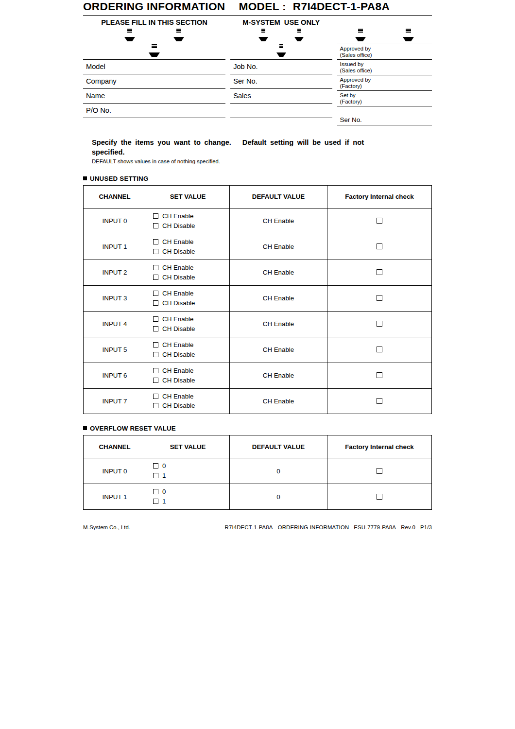ORDERING INFORMATIONMODEL : R7I4DECT-1-PA8A
PLEASE FILL IN THIS SECTION
Model
Company
Name
P/O No.
M-SYSTEM USE ONLY
Job No.
Ser No.
Sales
Approved by
(Sales office)
Issued by
(Sales office)
Approved by
(Factory)
Set by
(Factory)
Ser No.
Specify the items you want to change. Default setting will be used if not specified.
DEFAULT shows values in case of nothing specified.
UNUSED SETTING
| CHANNEL | SET VALUE | DEFAULT VALUE | Factory Internal check |
| --- | --- | --- | --- |
| INPUT 0 | CH Enable CH Disable | CH Enable | |
| INPUT 1 | CH Enable CH Disable | CH Enable | |
| INPUT 2 | CH Enable CH Disable | CH Enable | |
| INPUT 3 | CH Enable CH Disable | CH Enable | |
| INPUT 4 | CH Enable CH Disable | CH Enable | |
| INPUT 5 | CH Enable CH Disable | CH Enable | |
| INPUT 6 | CH Enable CH Disable | CH Enable | |
| INPUT 7 | CH Enable CH Disable | CH Enable | |
OVERFLOW RESET VALUE
| CHANNEL | SET VALUE | DEFAULT VALUE | Factory Internal check |
| --- | --- | --- | --- |
| INPUT 0 | 0 1 | 0 | |
| INPUT 1 | 0 1 | 0 | |
M-System Co., Ltd.
R7I4DECT-1-PA8A ORDERING INFORMATION ESU-7779-PA8A Rev.0 P1/3